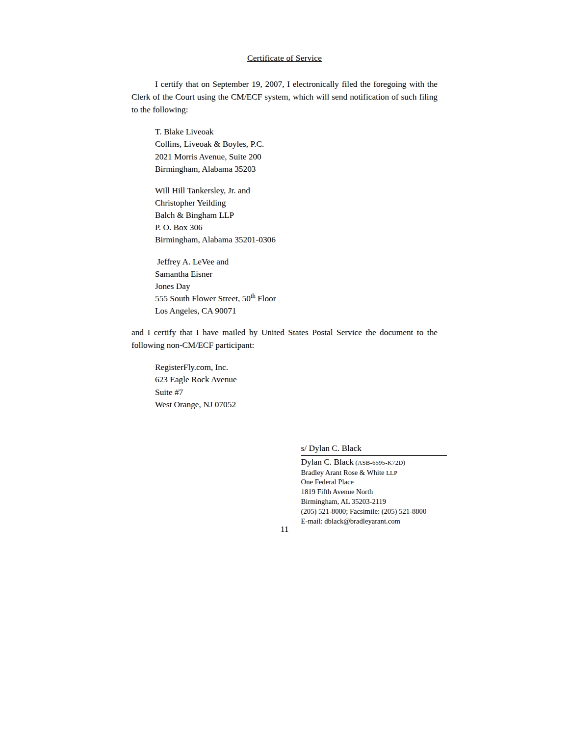Certificate of Service
I certify that on September 19, 2007, I electronically filed the foregoing with the Clerk of the Court using the CM/ECF system, which will send notification of such filing to the following:
T. Blake Liveoak
Collins, Liveoak & Boyles, P.C.
2021 Morris Avenue, Suite 200
Birmingham, Alabama 35203
Will Hill Tankersley, Jr. and
Christopher Yeilding
Balch & Bingham LLP
P. O. Box 306
Birmingham, Alabama 35201-0306
Jeffrey A. LeVee and
Samantha Eisner
Jones Day
555 South Flower Street, 50th Floor
Los Angeles, CA 90071
and I certify that I have mailed by United States Postal Service the document to the following non-CM/ECF participant:
RegisterFly.com, Inc.
623 Eagle Rock Avenue
Suite #7
West Orange, NJ 07052
s/ Dylan C. Black
Dylan C. Black (ASB-6595-K72D)
Bradley Arant Rose & White LLP
One Federal Place
1819 Fifth Avenue North
Birmingham, AL 35203-2119
(205) 521-8000; Facsimile: (205) 521-8800
E-mail: dblack@bradleyarant.com
11